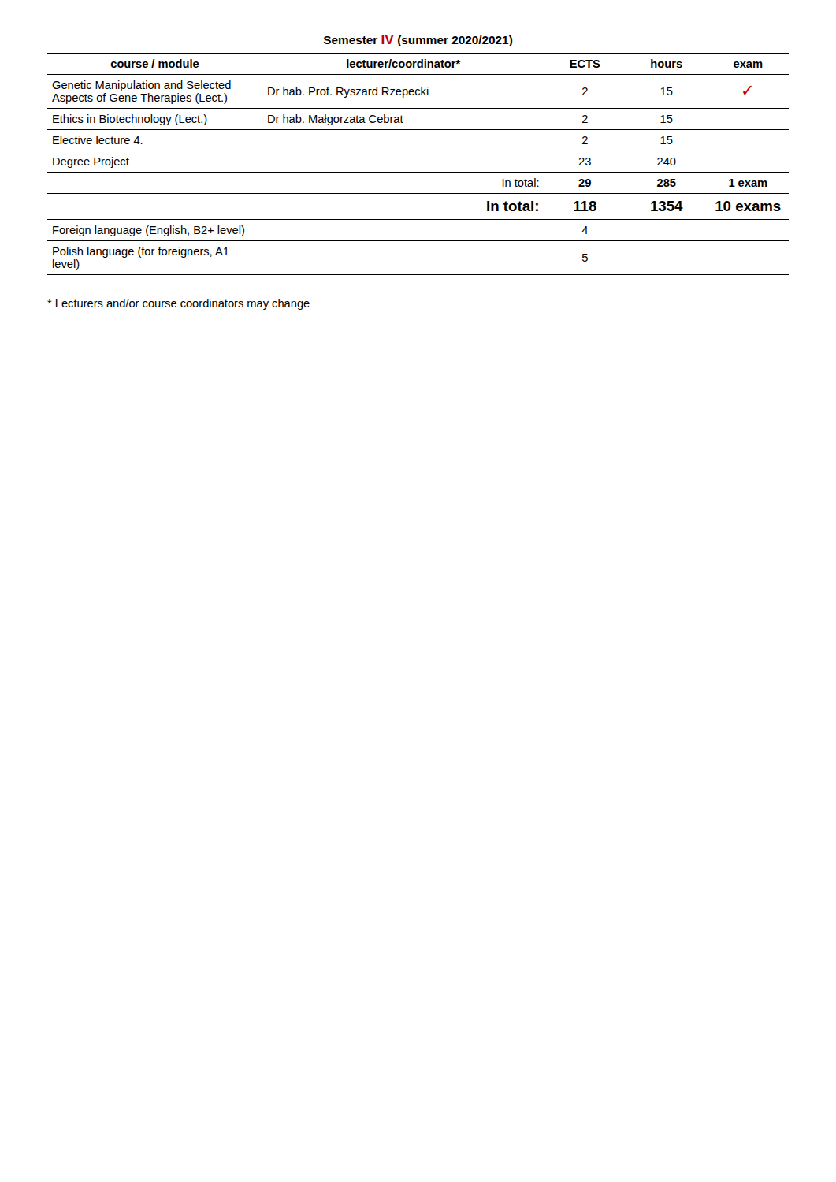Semester IV (summer 2020/2021)
| course / module | lecturer/coordinator* | ECTS | hours | exam |
| --- | --- | --- | --- | --- |
| Genetic Manipulation and Selected Aspects of Gene Therapies (Lect.) | Dr hab. Prof. Ryszard Rzepecki | 2 | 15 | ✓ |
| Ethics in Biotechnology (Lect.) | Dr hab. Małgorzata Cebrat | 2 | 15 | |
| Elective lecture 4. | | 2 | 15 | |
| Degree Project | | 23 | 240 | |
| | In total: | 29 | 285 | 1 exam |
| | In total: | 118 | 1354 | 10 exams |
| Foreign language (English, B2+ level) | | 4 | | |
| Polish language (for foreigners, A1 level) | | 5 | | |
* Lecturers and/or course coordinators may change